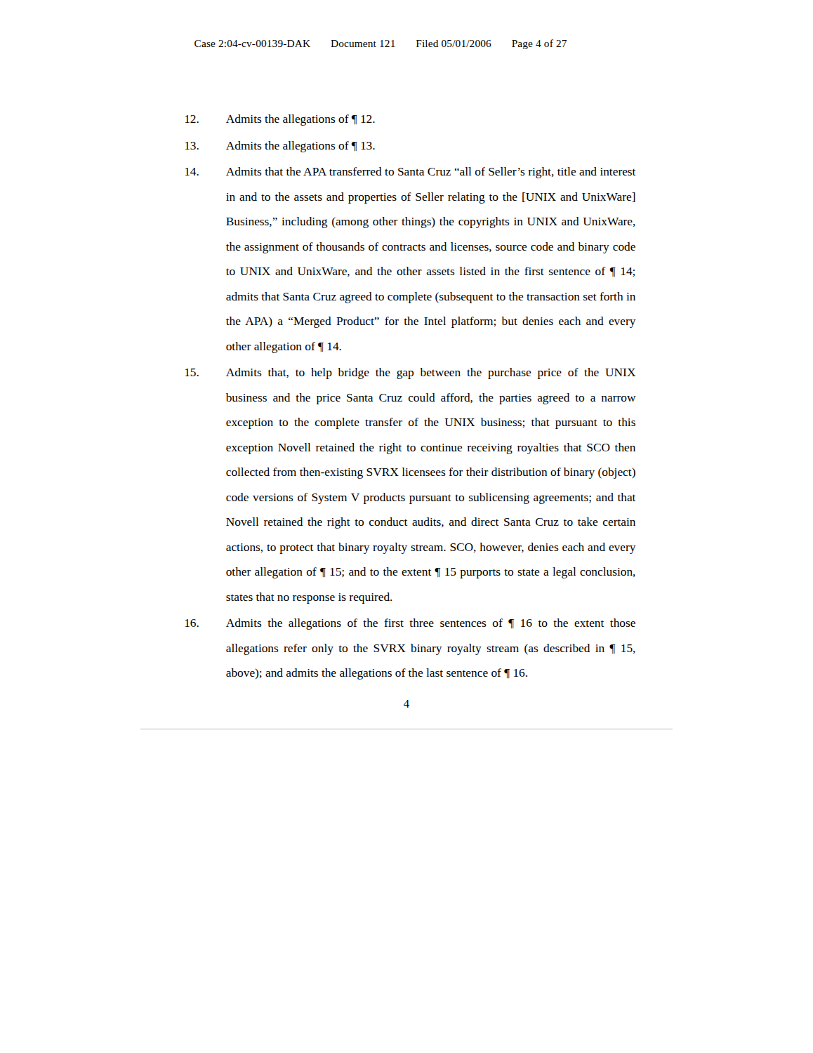Case 2:04-cv-00139-DAK Document 121 Filed 05/01/2006 Page 4 of 27
12. Admits the allegations of ¶ 12.
13. Admits the allegations of ¶ 13.
14. Admits that the APA transferred to Santa Cruz “all of Seller’s right, title and interest in and to the assets and properties of Seller relating to the [UNIX and UnixWare] Business,” including (among other things) the copyrights in UNIX and UnixWare, the assignment of thousands of contracts and licenses, source code and binary code to UNIX and UnixWare, and the other assets listed in the first sentence of ¶ 14; admits that Santa Cruz agreed to complete (subsequent to the transaction set forth in the APA) a “Merged Product” for the Intel platform; but denies each and every other allegation of ¶ 14.
15. Admits that, to help bridge the gap between the purchase price of the UNIX business and the price Santa Cruz could afford, the parties agreed to a narrow exception to the complete transfer of the UNIX business; that pursuant to this exception Novell retained the right to continue receiving royalties that SCO then collected from then-existing SVRX licensees for their distribution of binary (object) code versions of System V products pursuant to sublicensing agreements; and that Novell retained the right to conduct audits, and direct Santa Cruz to take certain actions, to protect that binary royalty stream. SCO, however, denies each and every other allegation of ¶ 15; and to the extent ¶ 15 purports to state a legal conclusion, states that no response is required.
16. Admits the allegations of the first three sentences of ¶ 16 to the extent those allegations refer only to the SVRX binary royalty stream (as described in ¶ 15, above); and admits the allegations of the last sentence of ¶ 16.
4